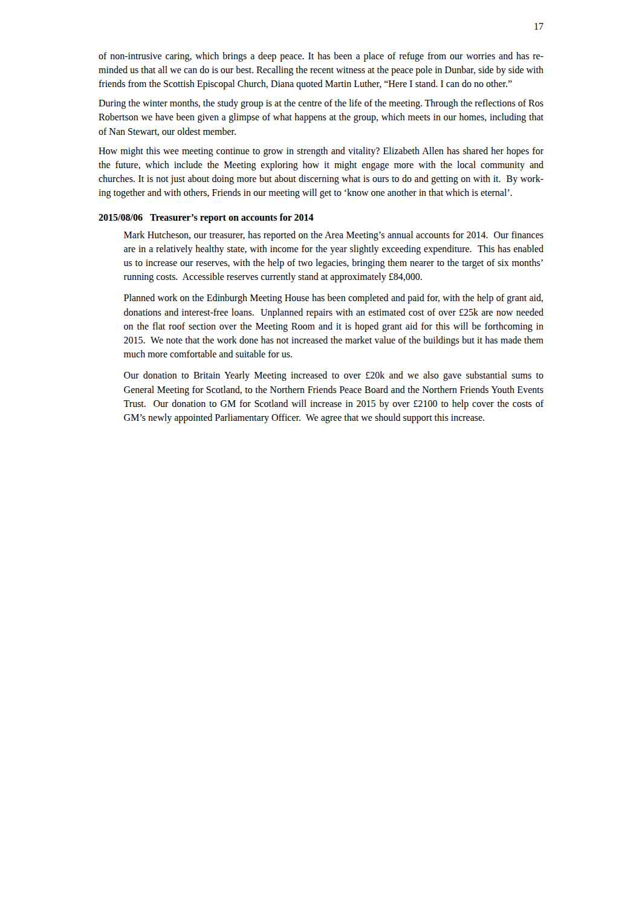17
of non-intrusive caring, which brings a deep peace. It has been a place of refuge from our worries and has reminded us that all we can do is our best. Recalling the recent witness at the peace pole in Dunbar, side by side with friends from the Scottish Episcopal Church, Diana quoted Martin Luther, “Here I stand. I can do no other.”
During the winter months, the study group is at the centre of the life of the meeting. Through the reflections of Ros Robertson we have been given a glimpse of what happens at the group, which meets in our homes, including that of Nan Stewart, our oldest member.
How might this wee meeting continue to grow in strength and vitality? Elizabeth Allen has shared her hopes for the future, which include the Meeting exploring how it might engage more with the local community and churches. It is not just about doing more but about discerning what is ours to do and getting on with it. By working together and with others, Friends in our meeting will get to ‘know one another in that which is eternal’.
2015/08/06 Treasurer’s report on accounts for 2014
Mark Hutcheson, our treasurer, has reported on the Area Meeting’s annual accounts for 2014. Our finances are in a relatively healthy state, with income for the year slightly exceeding expenditure. This has enabled us to increase our reserves, with the help of two legacies, bringing them nearer to the target of six months’ running costs. Accessible reserves currently stand at approximately £84,000.
Planned work on the Edinburgh Meeting House has been completed and paid for, with the help of grant aid, donations and interest-free loans. Unplanned repairs with an estimated cost of over £25k are now needed on the flat roof section over the Meeting Room and it is hoped grant aid for this will be forthcoming in 2015. We note that the work done has not increased the market value of the buildings but it has made them much more comfortable and suitable for us.
Our donation to Britain Yearly Meeting increased to over £20k and we also gave substantial sums to General Meeting for Scotland, to the Northern Friends Peace Board and the Northern Friends Youth Events Trust. Our donation to GM for Scotland will increase in 2015 by over £2100 to help cover the costs of GM’s newly appointed Parliamentary Officer. We agree that we should support this increase.